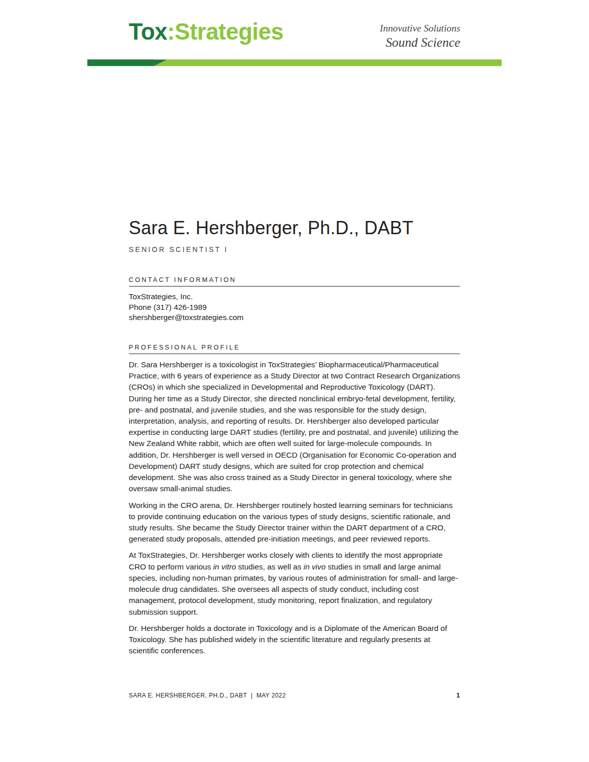Tox: Strategies
Innovative Solutions
Sound Science
Sara E. Hershberger, Ph.D., DABT
SENIOR SCIENTIST I
CONTACT INFORMATION
ToxStrategies, Inc.
Phone (317) 426-1989
shershberger@toxstrategies.com
PROFESSIONAL PROFILE
Dr. Sara Hershberger is a toxicologist in ToxStrategies’ Biopharmaceutical/Pharmaceutical Practice, with 6 years of experience as a Study Director at two Contract Research Organizations (CROs) in which she specialized in Developmental and Reproductive Toxicology (DART). During her time as a Study Director, she directed nonclinical embryo-fetal development, fertility, pre- and postnatal, and juvenile studies, and she was responsible for the study design, interpretation, analysis, and reporting of results. Dr. Hershberger also developed particular expertise in conducting large DART studies (fertility, pre and postnatal, and juvenile) utilizing the New Zealand White rabbit, which are often well suited for large-molecule compounds. In addition, Dr. Hershberger is well versed in OECD (Organisation for Economic Co-operation and Development) DART study designs, which are suited for crop protection and chemical development. She was also cross trained as a Study Director in general toxicology, where she oversaw small-animal studies.
Working in the CRO arena, Dr. Hershberger routinely hosted learning seminars for technicians to provide continuing education on the various types of study designs, scientific rationale, and study results. She became the Study Director trainer within the DART department of a CRO, generated study proposals, attended pre-initiation meetings, and peer reviewed reports.
At ToxStrategies, Dr. Hershberger works closely with clients to identify the most appropriate CRO to perform various in vitro studies, as well as in vivo studies in small and large animal species, including non-human primates, by various routes of administration for small- and large-molecule drug candidates. She oversees all aspects of study conduct, including cost management, protocol development, study monitoring, report finalization, and regulatory submission support.
Dr. Hershberger holds a doctorate in Toxicology and is a Diplomate of the American Board of Toxicology. She has published widely in the scientific literature and regularly presents at scientific conferences.
SARA E. HERSHBERGER, PH.D., DABT | MAY 2022
1